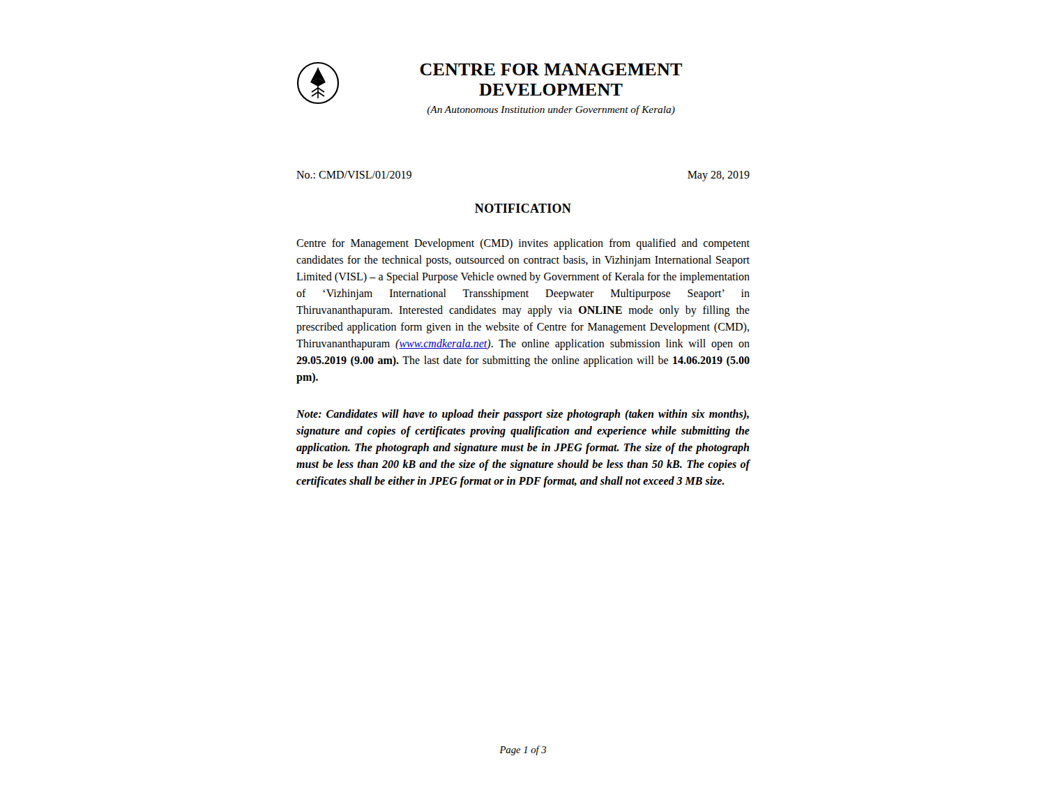CENTRE FOR MANAGEMENT DEVELOPMENT
(An Autonomous Institution under Government of Kerala)
No.: CMD/VISL/01/2019 May 28, 2019
NOTIFICATION
Centre for Management Development (CMD) invites application from qualified and competent candidates for the technical posts, outsourced on contract basis, in Vizhinjam International Seaport Limited (VISL) – a Special Purpose Vehicle owned by Government of Kerala for the implementation of ‘Vizhinjam International Transshipment Deepwater Multipurpose Seaport’ in Thiruvananthapuram. Interested candidates may apply via ONLINE mode only by filling the prescribed application form given in the website of Centre for Management Development (CMD), Thiruvananthapuram (www.cmdkerala.net). The online application submission link will open on 29.05.2019 (9.00 am). The last date for submitting the online application will be 14.06.2019 (5.00 pm).
Note: Candidates will have to upload their passport size photograph (taken within six months), signature and copies of certificates proving qualification and experience while submitting the application. The photograph and signature must be in JPEG format. The size of the photograph must be less than 200 kB and the size of the signature should be less than 50 kB. The copies of certificates shall be either in JPEG format or in PDF format, and shall not exceed 3 MB size.
Page 1 of 3